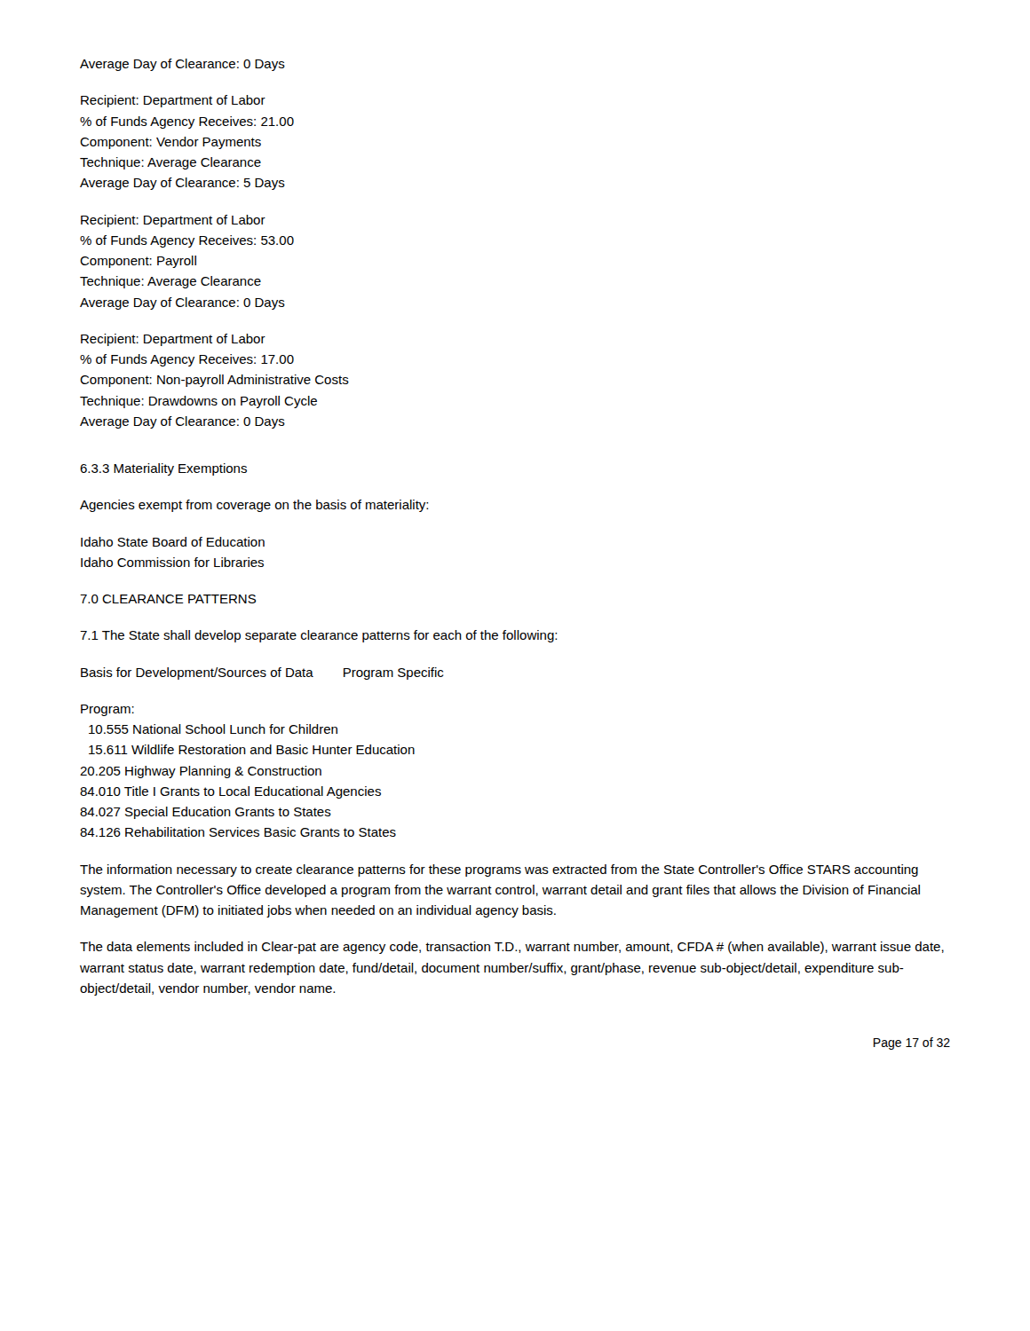Average Day of Clearance: 0 Days
Recipient: Department of Labor
% of Funds Agency Receives: 21.00
Component: Vendor Payments
Technique: Average Clearance
Average Day of Clearance: 5 Days
Recipient: Department of Labor
% of Funds Agency Receives: 53.00
Component: Payroll
Technique: Average Clearance
Average Day of Clearance: 0 Days
Recipient: Department of Labor
% of Funds Agency Receives: 17.00
Component: Non-payroll Administrative Costs
Technique: Drawdowns on Payroll Cycle
Average Day of Clearance: 0 Days
6.3.3 Materiality Exemptions
Agencies exempt from coverage on the basis of materiality:
Idaho State Board of Education
Idaho Commission for Libraries
7.0 CLEARANCE PATTERNS
7.1 The State shall develop separate clearance patterns for each of the following:
Basis for Development/Sources of Data Program Specific
Program:
10.555 National School Lunch for Children
15.611 Wildlife Restoration and Basic Hunter Education
20.205 Highway Planning & Construction
84.010 Title I Grants to Local Educational Agencies
84.027 Special Education Grants to States
84.126 Rehabilitation Services Basic Grants to States
The information necessary to create clearance patterns for these programs was extracted from the State Controller's Office STARS accounting system. The Controller's Office developed a program from the warrant control, warrant detail and grant files that allows the Division of Financial Management (DFM) to initiated jobs when needed on an individual agency basis.
The data elements included in Clear-pat are agency code, transaction T.D., warrant number, amount, CFDA # (when available), warrant issue date, warrant status date, warrant redemption date, fund/detail, document number/suffix, grant/phase, revenue sub-object/detail, expenditure sub-object/detail, vendor number, vendor name.
Page 17 of 32